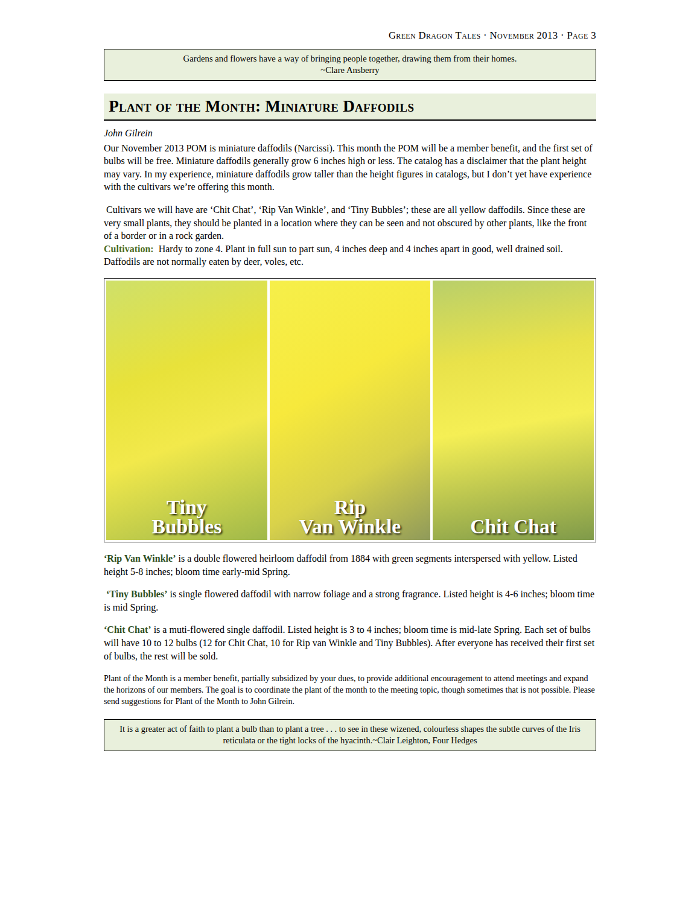Green Dragon Tales · November 2013 · Page 3
Gardens and flowers have a way of bringing people together, drawing them from their homes. ~Clare Ansberry
Plant of the Month: Miniature Daffodils
John Gilrein
Our November 2013 POM is miniature daffodils (Narcissi). This month the POM will be a member benefit, and the first set of bulbs will be free. Miniature daffodils generally grow 6 inches high or less. The catalog has a disclaimer that the plant height may vary. In my experience, miniature daffodils grow taller than the height figures in catalogs, but I don’t yet have experience with the cultivars we’re offering this month.
Cultivars we will have are ‘Chit Chat’, ‘Rip Van Winkle’, and ‘Tiny Bubbles’; these are all yellow daffodils. Since these are very small plants, they should be planted in a location where they can be seen and not obscured by other plants, like the front of a border or in a rock garden.
Cultivation: Hardy to zone 4. Plant in full sun to part sun, 4 inches deep and 4 inches apart in good, well drained soil. Daffodils are not normally eaten by deer, voles, etc.
Tiny
Bubbles
Rip
Van Winkle
Chit Chat
‘Rip Van Winkle’ is a double flowered heirloom daffodil from 1884 with green segments interspersed with yellow. Listed height 5-8 inches; bloom time early-mid Spring.
‘Tiny Bubbles’ is single flowered daffodil with narrow foliage and a strong fragrance. Listed height is 4-6 inches; bloom time is mid Spring.
‘Chit Chat’ is a muti-flowered single daffodil. Listed height is 3 to 4 inches; bloom time is mid-late Spring. Each set of bulbs will have 10 to 12 bulbs (12 for Chit Chat, 10 for Rip van Winkle and Tiny Bubbles). After everyone has received their first set of bulbs, the rest will be sold.
Plant of the Month is a member benefit, partially subsidized by your dues, to provide additional encouragement to attend meetings and expand the horizons of our members. The goal is to coordinate the plant of the month to the meeting topic, though sometimes that is not possible. Please send suggestions for Plant of the Month to John Gilrein.
It is a greater act of faith to plant a bulb than to plant a tree . . . to see in these wizened, colourless shapes the subtle curves of the Iris reticulata or the tight locks of the hyacinth.~Clair Leighton, Four Hedges